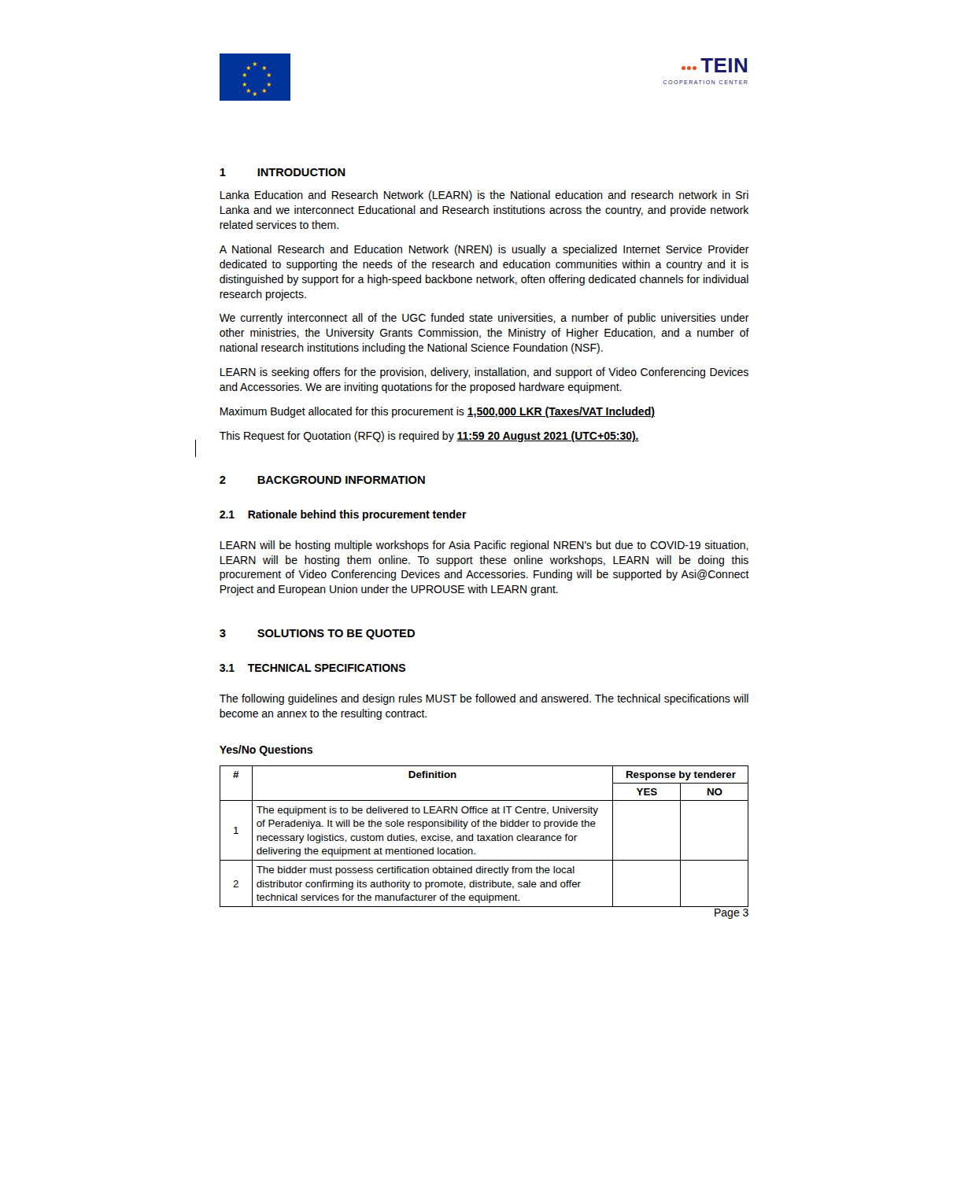★ ★ ★ ★ ★ ★ ★ ★ ★ ★
TEIN
COOPERATION CENTER
1 INTRODUCTION
Lanka Education and Research Network (LEARN) is the National education and research network in Sri Lanka and we interconnect Educational and Research institutions across the country, and provide network related services to them.
A National Research and Education Network (NREN) is usually a specialized Internet Service Provider dedicated to supporting the needs of the research and education communities within a country and it is distinguished by support for a high-speed backbone network, often offering dedicated channels for individual research projects.
We currently interconnect all of the UGC funded state universities, a number of public universities under other ministries, the University Grants Commission, the Ministry of Higher Education, and a number of national research institutions including the National Science Foundation (NSF).
LEARN is seeking offers for the provision, delivery, installation, and support of Video Conferencing Devices and Accessories. We are inviting quotations for the proposed hardware equipment.
Maximum Budget allocated for this procurement is 1,500,000 LKR (Taxes/VAT Included)
This Request for Quotation (RFQ) is required by 11:59 20 August 2021 (UTC+05:30).
2 BACKGROUND INFORMATION
2.1 Rationale behind this procurement tender
LEARN will be hosting multiple workshops for Asia Pacific regional NREN's but due to COVID-19 situation, LEARN will be hosting them online. To support these online workshops, LEARN will be doing this procurement of Video Conferencing Devices and Accessories. Funding will be supported by Asi@Connect Project and European Union under the UPROUSE with LEARN grant.
3 SOLUTIONS TO BE QUOTED
3.1 TECHNICAL SPECIFICATIONS
The following guidelines and design rules MUST be followed and answered. The technical specifications will become an annex to the resulting contract.
Yes/No Questions
| # | Definition | Response by tenderer |
| --- | --- | --- |
| YES | NO |
| 1 | The equipment is to be delivered to LEARN Office at IT Centre, University of Peradeniya. It will be the sole responsibility of the bidder to provide the necessary logistics, custom duties, excise, and taxation clearance for delivering the equipment at mentioned location. | | |
| 2 | The bidder must possess certification obtained directly from the local distributor confirming its authority to promote, distribute, sale and offer technical services for the manufacturer of the equipment. | | |
Page 3